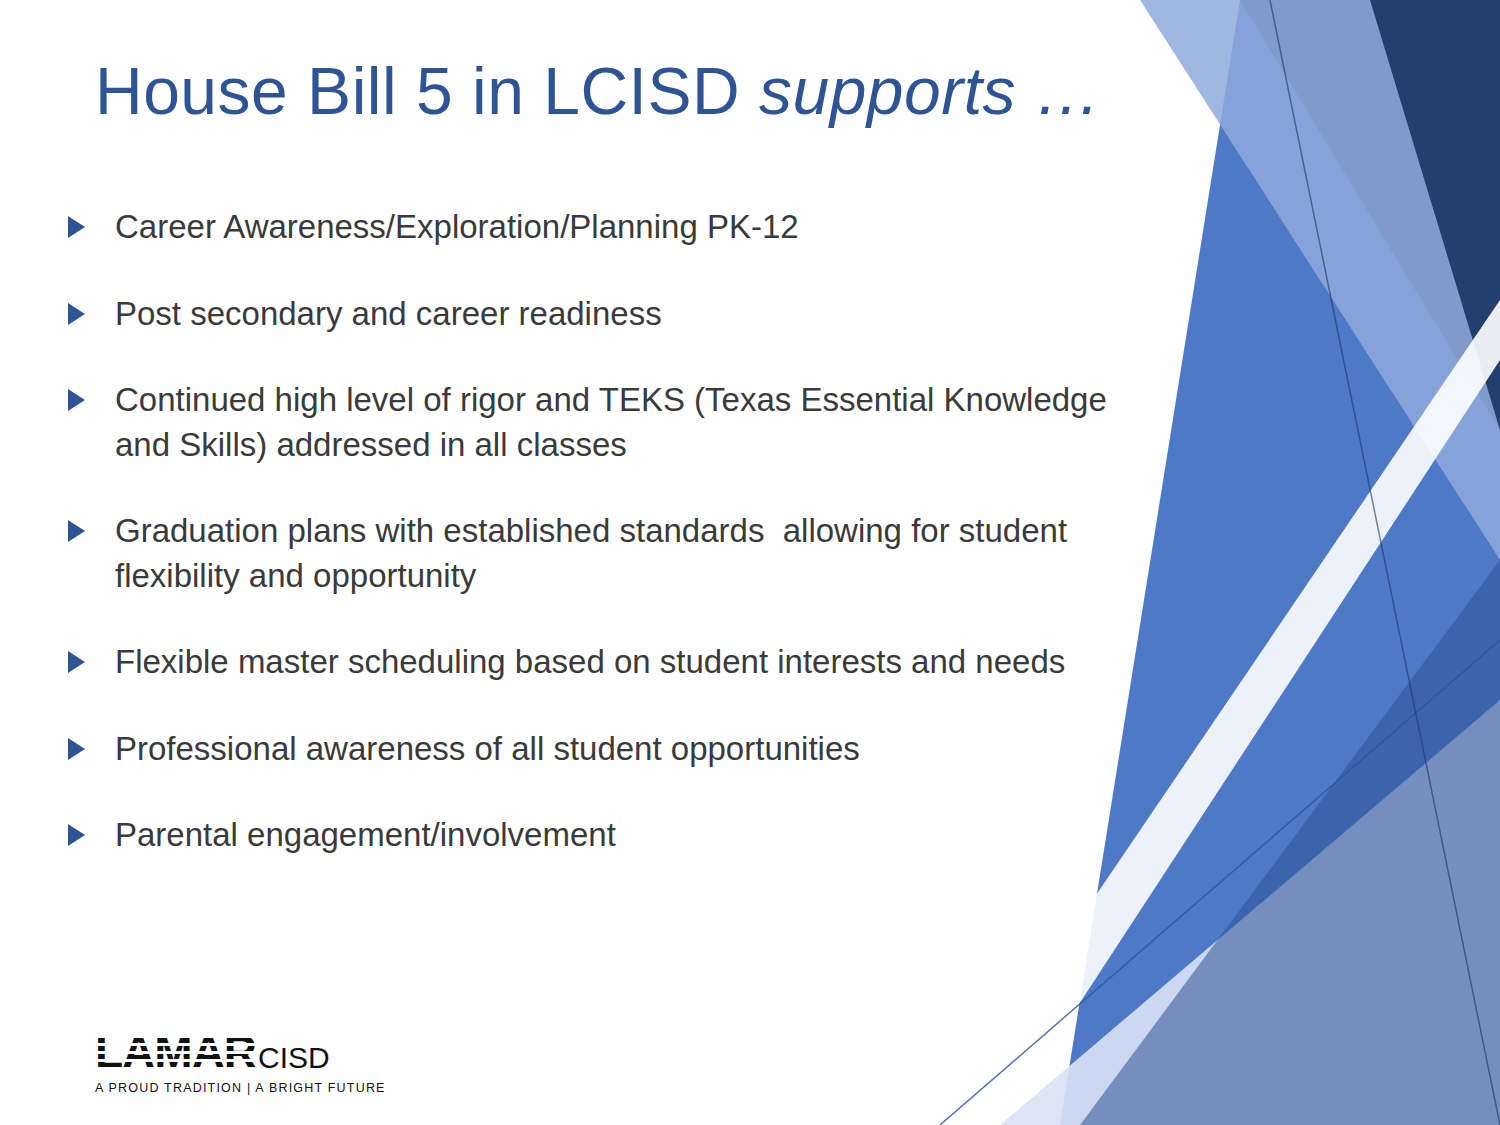House Bill 5 in LCISD supports …
Career Awareness/Exploration/Planning PK-12
Post secondary and career readiness
Continued high level of rigor and TEKS (Texas Essential Knowledge and Skills) addressed in all classes
Graduation plans with established standards allowing for student flexibility and opportunity
Flexible master scheduling based on student interests and needs
Professional awareness of all student opportunities
Parental engagement/involvement
LAMAR CISD
A PROUD TRADITION | A BRIGHT FUTURE